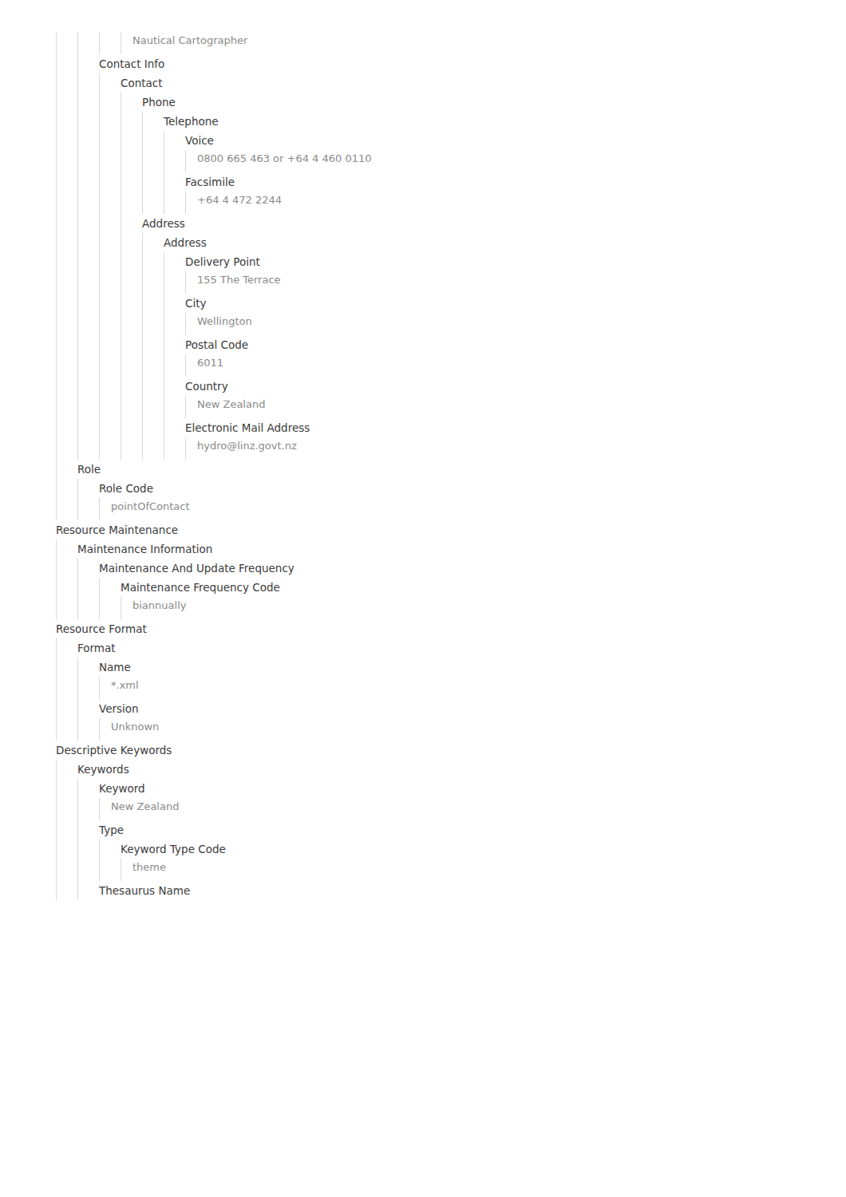Nautical Cartographer
Contact Info
Contact
Phone
Telephone
Voice 0800 665 463 or +64 4 460 0110
Facsimile +64 4 472 2244
Address
Address
Delivery Point 155 The Terrace
City Wellington
Postal Code 6011
Country New Zealand
Electronic Mail Address hydro@linz.govt.nz
Role
Role Code pointOfContact
Resource Maintenance
Maintenance Information
Maintenance And Update Frequency
Maintenance Frequency Code biannually
Resource Format
Format
Name *.xml
Version Unknown
Descriptive Keywords
Keywords
Keyword New Zealand
Type
Keyword Type Code theme
Thesaurus Name